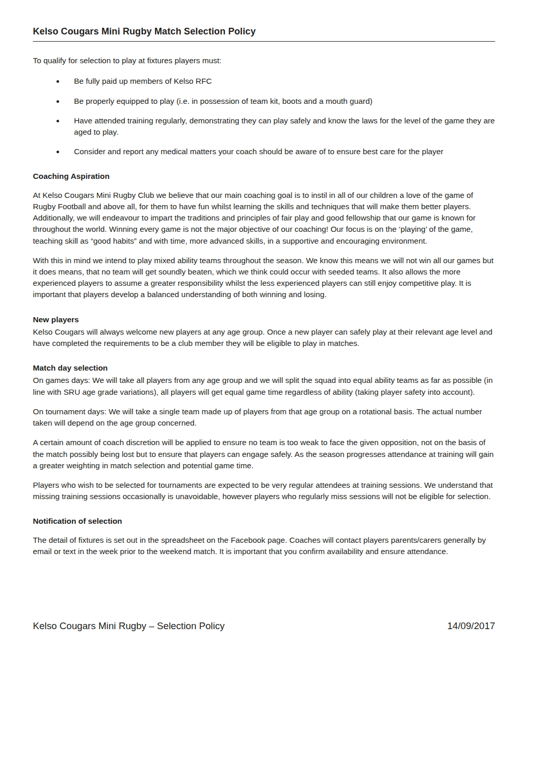Kelso Cougars Mini Rugby Match Selection Policy
To qualify for selection to play at fixtures players must:
Be fully paid up members of Kelso RFC
Be properly equipped to play (i.e. in possession of team kit, boots and a mouth guard)
Have attended training regularly, demonstrating they can play safely and know the laws for the level of the game they are aged to play.
Consider and report any medical matters your coach should be aware of to ensure best care for the player
Coaching Aspiration
At Kelso Cougars Mini Rugby Club we believe that our main coaching goal is to instil in all of our children a love of the game of Rugby Football and above all, for them to have fun whilst learning the skills and techniques that will make them better players. Additionally, we will endeavour to impart the traditions and principles of fair play and good fellowship that our game is known for throughout the world. Winning every game is not the major objective of our coaching! Our focus is on the ‘playing’ of the game, teaching skill as “good habits” and with time, more advanced skills, in a supportive and encouraging environment.
With this in mind we intend to play mixed ability teams throughout the season. We know this means we will not win all our games but it does means, that no team will get soundly beaten, which we think could occur with seeded teams. It also allows the more experienced players to assume a greater responsibility whilst the less experienced players can still enjoy competitive play. It is important that players develop a balanced understanding of both winning and losing.
New players
Kelso Cougars will always welcome new players at any age group. Once a new player can safely play at their relevant age level and have completed the requirements to be a club member they will be eligible to play in matches.
Match day selection
On games days: We will take all players from any age group and we will split the squad into equal ability teams as far as possible (in line with SRU age grade variations), all players will get equal game time regardless of ability (taking player safety into account).
On tournament days: We will take a single team made up of players from that age group on a rotational basis. The actual number taken will depend on the age group concerned.
A certain amount of coach discretion will be applied to ensure no team is too weak to face the given opposition, not on the basis of the match possibly being lost but to ensure that players can engage safely. As the season progresses attendance at training will gain a greater weighting in match selection and potential game time.
Players who wish to be selected for tournaments are expected to be very regular attendees at training sessions. We understand that missing training sessions occasionally is unavoidable, however players who regularly miss sessions will not be eligible for selection.
Notification of selection
The detail of fixtures is set out in the spreadsheet on the Facebook page. Coaches will contact players parents/carers generally by email or text in the week prior to the weekend match. It is important that you confirm availability and ensure attendance.
Kelso Cougars Mini Rugby – Selection Policy 14/09/2017